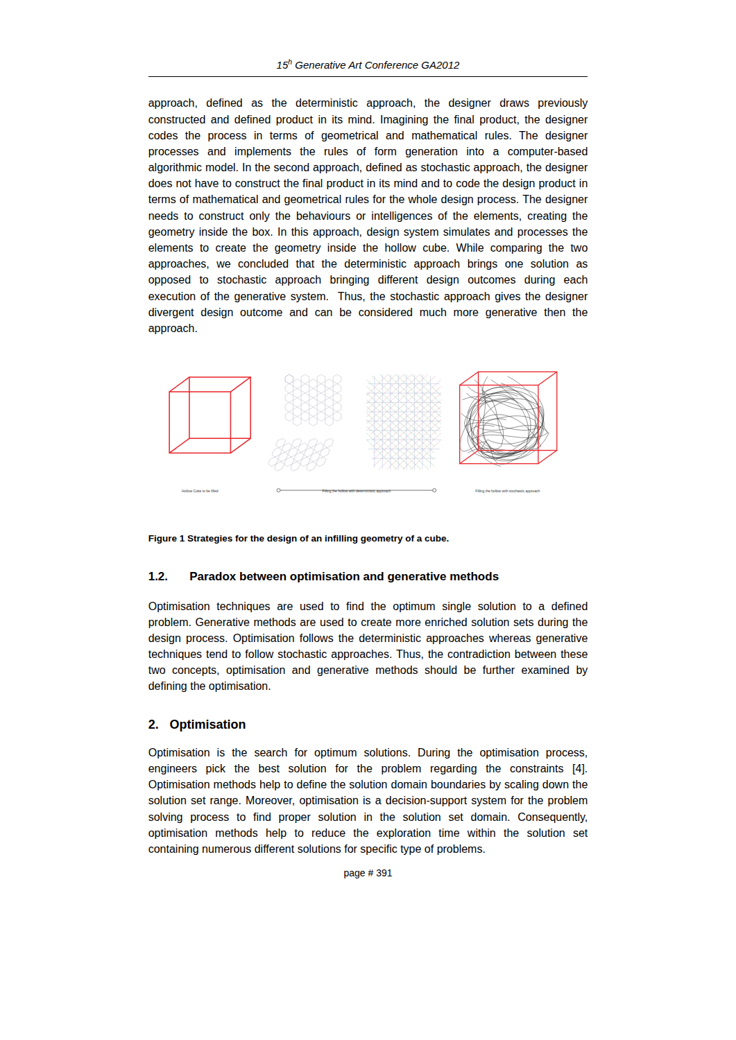15h Generative Art Conference GA2012
approach, defined as the deterministic approach, the designer draws previously constructed and defined product in its mind. Imagining the final product, the designer codes the process in terms of geometrical and mathematical rules. The designer processes and implements the rules of form generation into a computer-based algorithmic model. In the second approach, defined as stochastic approach, the designer does not have to construct the final product in its mind and to code the design product in terms of mathematical and geometrical rules for the whole design process. The designer needs to construct only the behaviours or intelligences of the elements, creating the geometry inside the box. In this approach, design system simulates and processes the elements to create the geometry inside the hollow cube. While comparing the two approaches, we concluded that the deterministic approach brings one solution as opposed to stochastic approach bringing different design outcomes during each execution of the generative system. Thus, the stochastic approach gives the designer divergent design outcome and can be considered much more generative then the approach.
Hollow Cube to be filled Filling the hollow with deterministic approach Filling the hollow with stochastic approach
Figure 1 Strategies for the design of an infilling geometry of a cube.
1.2. Paradox between optimisation and generative methods
Optimisation techniques are used to find the optimum single solution to a defined problem. Generative methods are used to create more enriched solution sets during the design process. Optimisation follows the deterministic approaches whereas generative techniques tend to follow stochastic approaches. Thus, the contradiction between these two concepts, optimisation and generative methods should be further examined by defining the optimisation.
2. Optimisation
Optimisation is the search for optimum solutions. During the optimisation process, engineers pick the best solution for the problem regarding the constraints [4]. Optimisation methods help to define the solution domain boundaries by scaling down the solution set range. Moreover, optimisation is a decision-support system for the problem solving process to find proper solution in the solution set domain. Consequently, optimisation methods help to reduce the exploration time within the solution set containing numerous different solutions for specific type of problems.
page # 391